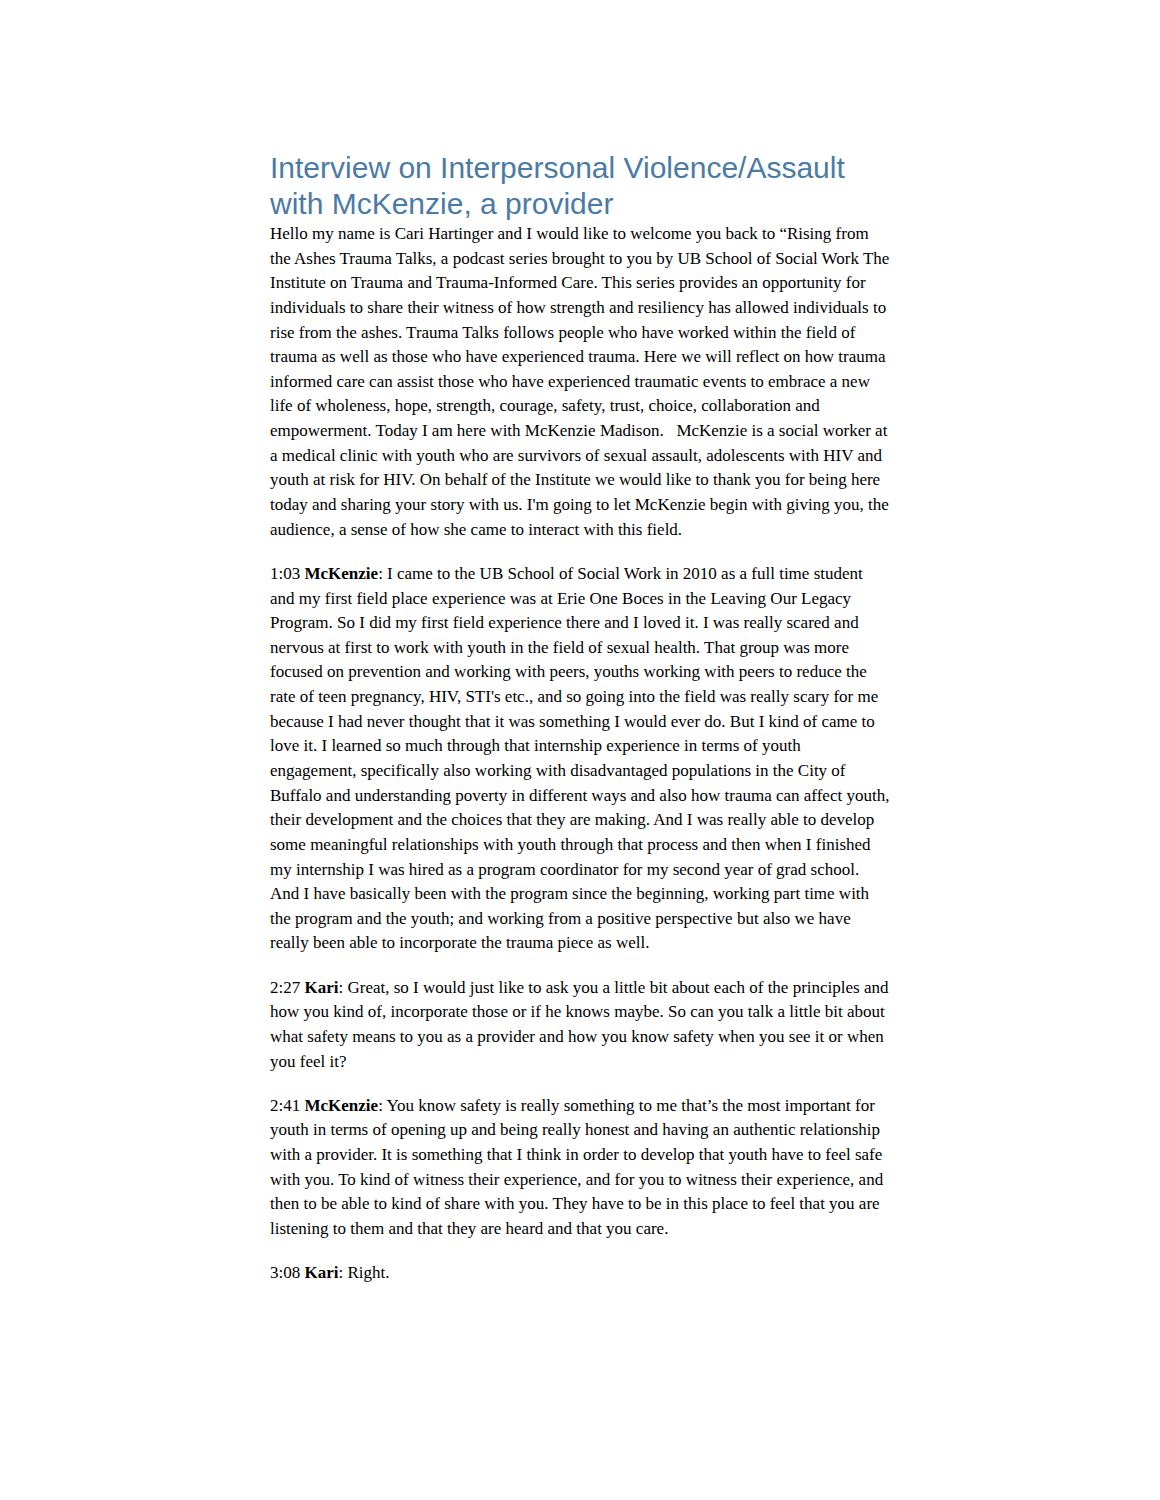Interview on Interpersonal Violence/Assault with McKenzie, a provider
Hello my name is Cari Hartinger and I would like to welcome you back to “Rising from the Ashes Trauma Talks, a podcast series brought to you by UB School of Social Work The Institute on Trauma and Trauma-Informed Care. This series provides an opportunity for individuals to share their witness of how strength and resiliency has allowed individuals to rise from the ashes. Trauma Talks follows people who have worked within the field of trauma as well as those who have experienced trauma. Here we will reflect on how trauma informed care can assist those who have experienced traumatic events to embrace a new life of wholeness, hope, strength, courage, safety, trust, choice, collaboration and empowerment. Today I am here with McKenzie Madison. McKenzie is a social worker at a medical clinic with youth who are survivors of sexual assault, adolescents with HIV and youth at risk for HIV. On behalf of the Institute we would like to thank you for being here today and sharing your story with us. I'm going to let McKenzie begin with giving you, the audience, a sense of how she came to interact with this field.
1:03 McKenzie: I came to the UB School of Social Work in 2010 as a full time student and my first field place experience was at Erie One Boces in the Leaving Our Legacy Program. So I did my first field experience there and I loved it. I was really scared and nervous at first to work with youth in the field of sexual health. That group was more focused on prevention and working with peers, youths working with peers to reduce the rate of teen pregnancy, HIV, STI's etc., and so going into the field was really scary for me because I had never thought that it was something I would ever do. But I kind of came to love it. I learned so much through that internship experience in terms of youth engagement, specifically also working with disadvantaged populations in the City of Buffalo and understanding poverty in different ways and also how trauma can affect youth, their development and the choices that they are making. And I was really able to develop some meaningful relationships with youth through that process and then when I finished my internship I was hired as a program coordinator for my second year of grad school. And I have basically been with the program since the beginning, working part time with the program and the youth; and working from a positive perspective but also we have really been able to incorporate the trauma piece as well.
2:27 Kari: Great, so I would just like to ask you a little bit about each of the principles and how you kind of, incorporate those or if he knows maybe. So can you talk a little bit about what safety means to you as a provider and how you know safety when you see it or when you feel it?
2:41 McKenzie: You know safety is really something to me that’s the most important for youth in terms of opening up and being really honest and having an authentic relationship with a provider. It is something that I think in order to develop that youth have to feel safe with you. To kind of witness their experience, and for you to witness their experience, and then to be able to kind of share with you. They have to be in this place to feel that you are listening to them and that they are heard and that you care.
3:08 Kari: Right.